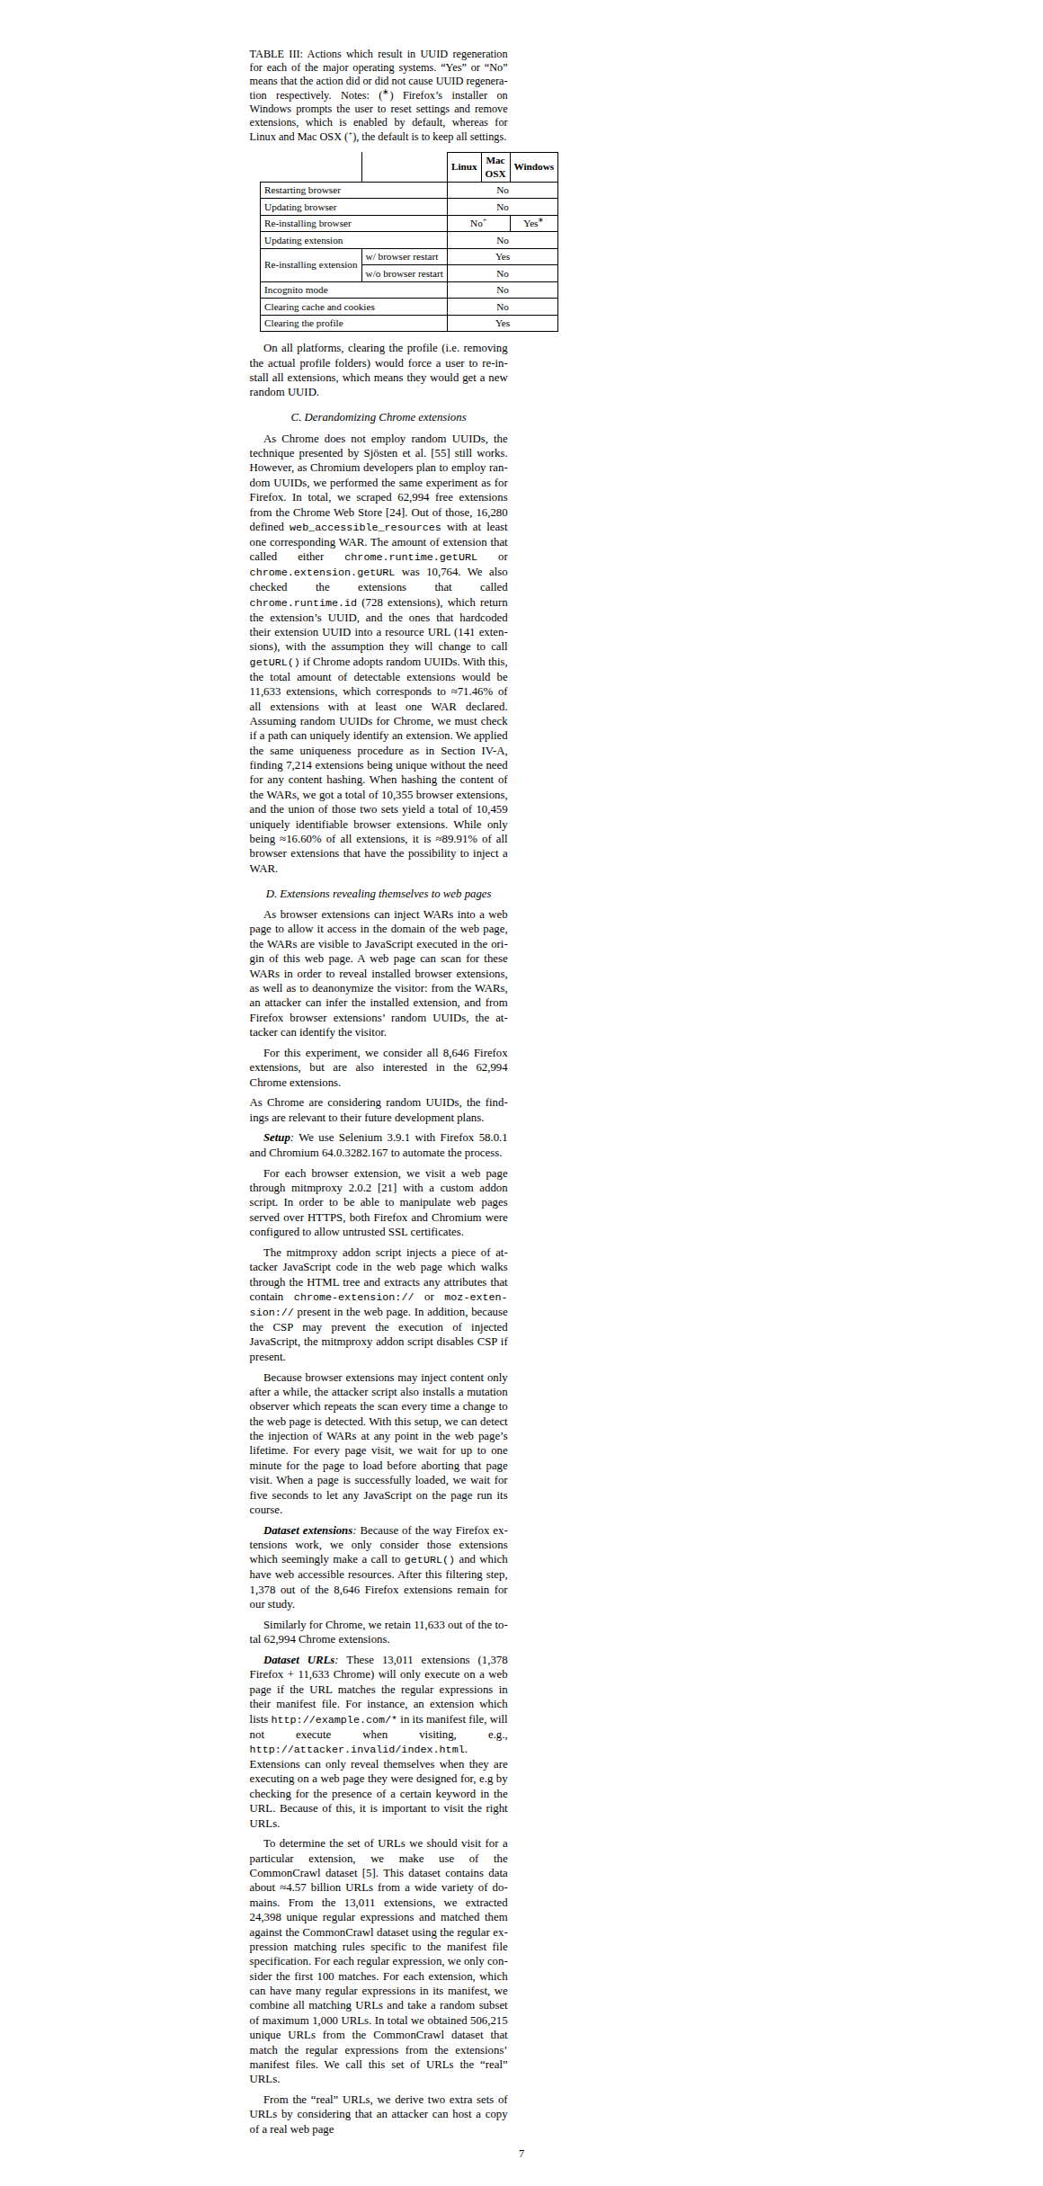TABLE III: Actions which result in UUID regeneration for each of the major operating systems. “Yes” or “No” means that the action did or did not cause UUID regeneration respectively. Notes: (∗) Firefox’s installer on Windows prompts the user to reset settings and remove extensions, which is enabled by default, whereas for Linux and Mac OSX (+), the default is to keep all settings.
| | | Linux | Mac OSX | Windows |
| Restarting browser | No |
| Updating browser | No |
| Re-installing browser | No + | Yes ∗ |
| Updating extension | No |
| Re-installing extension | w/ browser restart | Yes |
| w/o browser restart | No |
| Incognito mode | No |
| Clearing cache and cookies | No |
| Clearing the profile | Yes |
On all platforms, clearing the profile (i.e. removing the actual profile folders) would force a user to re-install all extensions, which means they would get a new random UUID.
C. Derandomizing Chrome extensions
As Chrome does not employ random UUIDs, the technique presented by Sjösten et al. [55] still works. However, as Chromium developers plan to employ random UUIDs, we performed the same experiment as for Firefox. In total, we scraped 62,994 free extensions from the Chrome Web Store [24]. Out of those, 16,280 defined web_accessible_resources with at least one corresponding WAR. The amount of extension that called either chrome.runtime.getURL or chrome.extension.getURL was 10,764. We also checked the extensions that called chrome.runtime.id (728 extensions), which return the extension’s UUID, and the ones that hardcoded their extension UUID into a resource URL (141 extensions), with the assumption they will change to call getURL() if Chrome adopts random UUIDs. With this, the total amount of detectable extensions would be 11,633 extensions, which corresponds to ≈71.46% of all extensions with at least one WAR declared. Assuming random UUIDs for Chrome, we must check if a path can uniquely identify an extension. We applied the same uniqueness procedure as in Section IV-A, finding 7,214 extensions being unique without the need for any content hashing. When hashing the content of the WARs, we got a total of 10,355 browser extensions, and the union of those two sets yield a total of 10,459 uniquely identifiable browser extensions. While only being ≈16.60% of all extensions, it is ≈89.91% of all browser extensions that have the possibility to inject a WAR.
D. Extensions revealing themselves to web pages
As browser extensions can inject WARs into a web page to allow it access in the domain of the web page, the WARs are visible to JavaScript executed in the origin of this web page. A web page can scan for these WARs in order to reveal installed browser extensions, as well as to deanonymize the visitor: from the WARs, an attacker can infer the installed extension, and from Firefox browser extensions’ random UUIDs, the attacker can identify the visitor.
For this experiment, we consider all 8,646 Firefox extensions, but are also interested in the 62,994 Chrome extensions.
As Chrome are considering random UUIDs, the findings are relevant to their future development plans.
Setup: We use Selenium 3.9.1 with Firefox 58.0.1 and Chromium 64.0.3282.167 to automate the process.
For each browser extension, we visit a web page through mitmproxy 2.0.2 [21] with a custom addon script. In order to be able to manipulate web pages served over HTTPS, both Firefox and Chromium were configured to allow untrusted SSL certificates.
The mitmproxy addon script injects a piece of attacker JavaScript code in the web page which walks through the HTML tree and extracts any attributes that contain chrome-extension:// or moz-extension:// present in the web page. In addition, because the CSP may prevent the execution of injected JavaScript, the mitmproxy addon script disables CSP if present.
Because browser extensions may inject content only after a while, the attacker script also installs a mutation observer which repeats the scan every time a change to the web page is detected. With this setup, we can detect the injection of WARs at any point in the web page’s lifetime. For every page visit, we wait for up to one minute for the page to load before aborting that page visit. When a page is successfully loaded, we wait for five seconds to let any JavaScript on the page run its course.
Dataset extensions: Because of the way Firefox extensions work, we only consider those extensions which seemingly make a call to getURL() and which have web accessible resources. After this filtering step, 1,378 out of the 8,646 Firefox extensions remain for our study.
Similarly for Chrome, we retain 11,633 out of the total 62,994 Chrome extensions.
Dataset URLs: These 13,011 extensions (1,378 Firefox + 11,633 Chrome) will only execute on a web page if the URL matches the regular expressions in their manifest file. For instance, an extension which lists http://example.com/* in its manifest file, will not execute when visiting, e.g., http://attacker.invalid/index.html. Extensions can only reveal themselves when they are executing on a web page they were designed for, e.g by checking for the presence of a certain keyword in the URL. Because of this, it is important to visit the right URLs.
To determine the set of URLs we should visit for a particular extension, we make use of the CommonCrawl dataset [5]. This dataset contains data about ≈4.57 billion URLs from a wide variety of domains. From the 13,011 extensions, we extracted 24,398 unique regular expressions and matched them against the CommonCrawl dataset using the regular expression matching rules specific to the manifest file specification. For each regular expression, we only consider the first 100 matches. For each extension, which can have many regular expressions in its manifest, we combine all matching URLs and take a random subset of maximum 1,000 URLs. In total we obtained 506,215 unique URLs from the CommonCrawl dataset that match the regular expressions from the extensions’ manifest files. We call this set of URLs the “real” URLs.
From the “real” URLs, we derive two extra sets of URLs by considering that an attacker can host a copy of a real web page
7